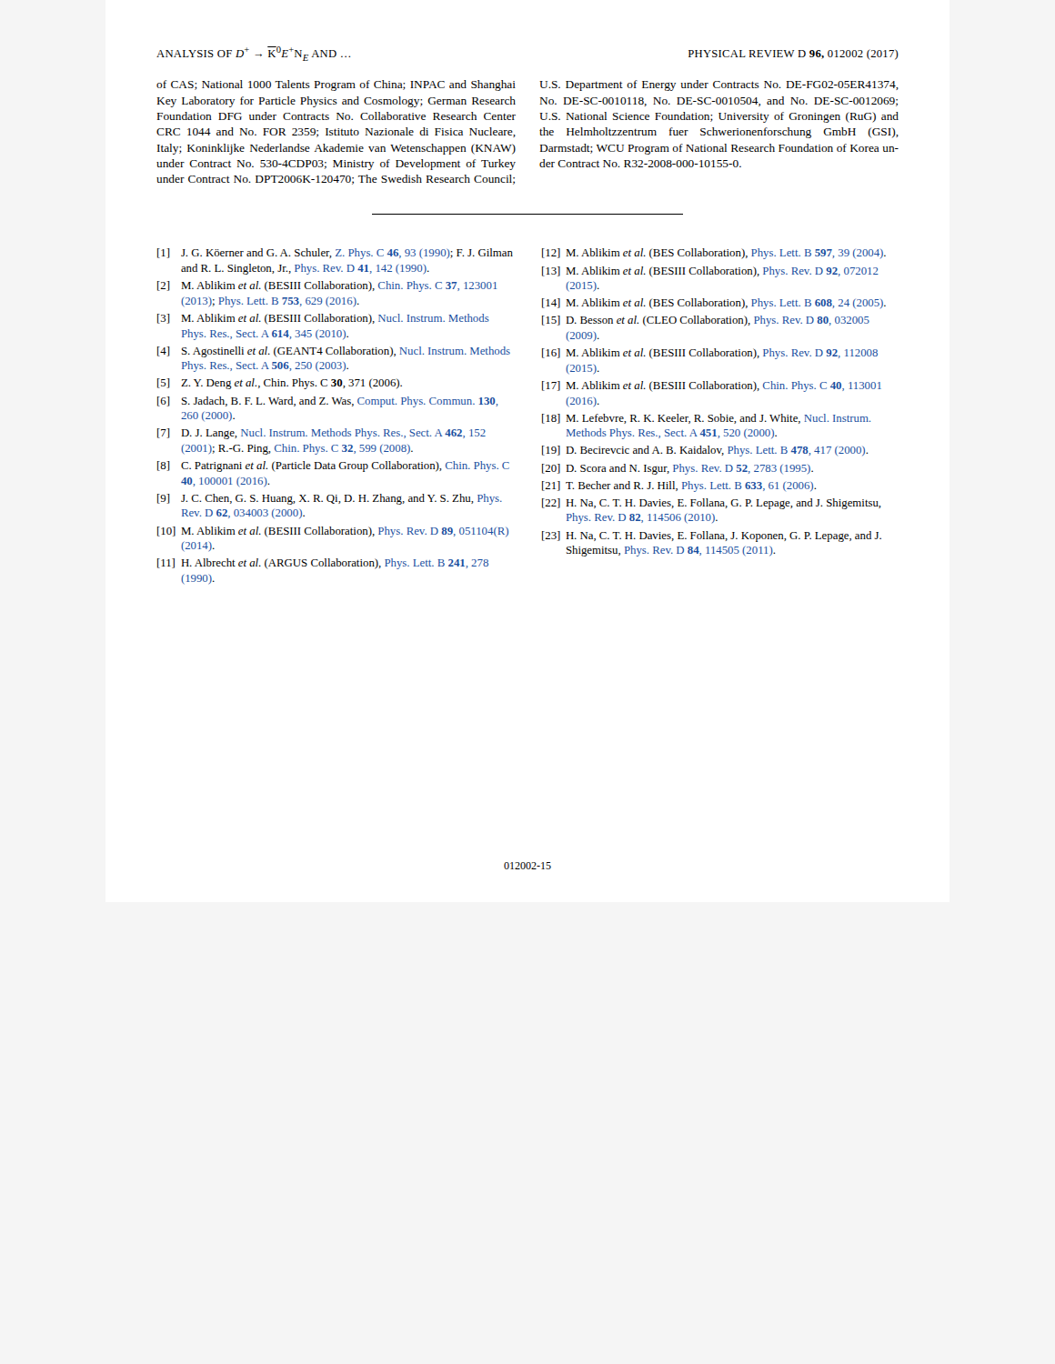ANALYSIS OF D+ → K0e+νe AND …
PHYSICAL REVIEW D 96, 012002 (2017)
of CAS; National 1000 Talents Program of China; INPAC and Shanghai Key Laboratory for Particle Physics and Cosmology; German Research Foundation DFG under Contracts No. Collaborative Research Center CRC 1044 and No. FOR 2359; Istituto Nazionale di Fisica Nucleare, Italy; Koninklijke Nederlandse Akademie van Wetenschappen (KNAW) under Contract No. 530-4CDP03; Ministry of Development of Turkey under Contract No. DPT2006K-120470; The Swedish Research Council; U.S. Department of Energy under Contracts No. DE-FG02-05ER41374, No. DE-SC-0010118, No. DE-SC-0010504, and No. DE-SC-0012069; U.S. National Science Foundation; University of Groningen (RuG) and the Helmholtzzentrum fuer Schwerionenforschung GmbH (GSI), Darmstadt; WCU Program of National Research Foundation of Korea under Contract No. R32-2008-000-10155-0.
[1] J. G. Köerner and G. A. Schuler, Z. Phys. C 46, 93 (1990); F. J. Gilman and R. L. Singleton, Jr., Phys. Rev. D 41, 142 (1990).
[2] M. Ablikim et al. (BESIII Collaboration), Chin. Phys. C 37, 123001 (2013); Phys. Lett. B 753, 629 (2016).
[3] M. Ablikim et al. (BESIII Collaboration), Nucl. Instrum. Methods Phys. Res., Sect. A 614, 345 (2010).
[4] S. Agostinelli et al. (GEANT4 Collaboration), Nucl. Instrum. Methods Phys. Res., Sect. A 506, 250 (2003).
[5] Z. Y. Deng et al., Chin. Phys. C 30, 371 (2006).
[6] S. Jadach, B. F. L. Ward, and Z. Was, Comput. Phys. Commun. 130, 260 (2000).
[7] D. J. Lange, Nucl. Instrum. Methods Phys. Res., Sect. A 462, 152 (2001); R.-G. Ping, Chin. Phys. C 32, 599 (2008).
[8] C. Patrignani et al. (Particle Data Group Collaboration), Chin. Phys. C 40, 100001 (2016).
[9] J. C. Chen, G. S. Huang, X. R. Qi, D. H. Zhang, and Y. S. Zhu, Phys. Rev. D 62, 034003 (2000).
[10] M. Ablikim et al. (BESIII Collaboration), Phys. Rev. D 89, 051104(R) (2014).
[11] H. Albrecht et al. (ARGUS Collaboration), Phys. Lett. B 241, 278 (1990).
[12] M. Ablikim et al. (BES Collaboration), Phys. Lett. B 597, 39 (2004).
[13] M. Ablikim et al. (BESIII Collaboration), Phys. Rev. D 92, 072012 (2015).
[14] M. Ablikim et al. (BES Collaboration), Phys. Lett. B 608, 24 (2005).
[15] D. Besson et al. (CLEO Collaboration), Phys. Rev. D 80, 032005 (2009).
[16] M. Ablikim et al. (BESIII Collaboration), Phys. Rev. D 92, 112008 (2015).
[17] M. Ablikim et al. (BESIII Collaboration), Chin. Phys. C 40, 113001 (2016).
[18] M. Lefebvre, R. K. Keeler, R. Sobie, and J. White, Nucl. Instrum. Methods Phys. Res., Sect. A 451, 520 (2000).
[19] D. Becirevcic and A. B. Kaidalov, Phys. Lett. B 478, 417 (2000).
[20] D. Scora and N. Isgur, Phys. Rev. D 52, 2783 (1995).
[21] T. Becher and R. J. Hill, Phys. Lett. B 633, 61 (2006).
[22] H. Na, C. T. H. Davies, E. Follana, G. P. Lepage, and J. Shigemitsu, Phys. Rev. D 82, 114506 (2010).
[23] H. Na, C. T. H. Davies, E. Follana, J. Koponen, G. P. Lepage, and J. Shigemitsu, Phys. Rev. D 84, 114505 (2011).
012002-15